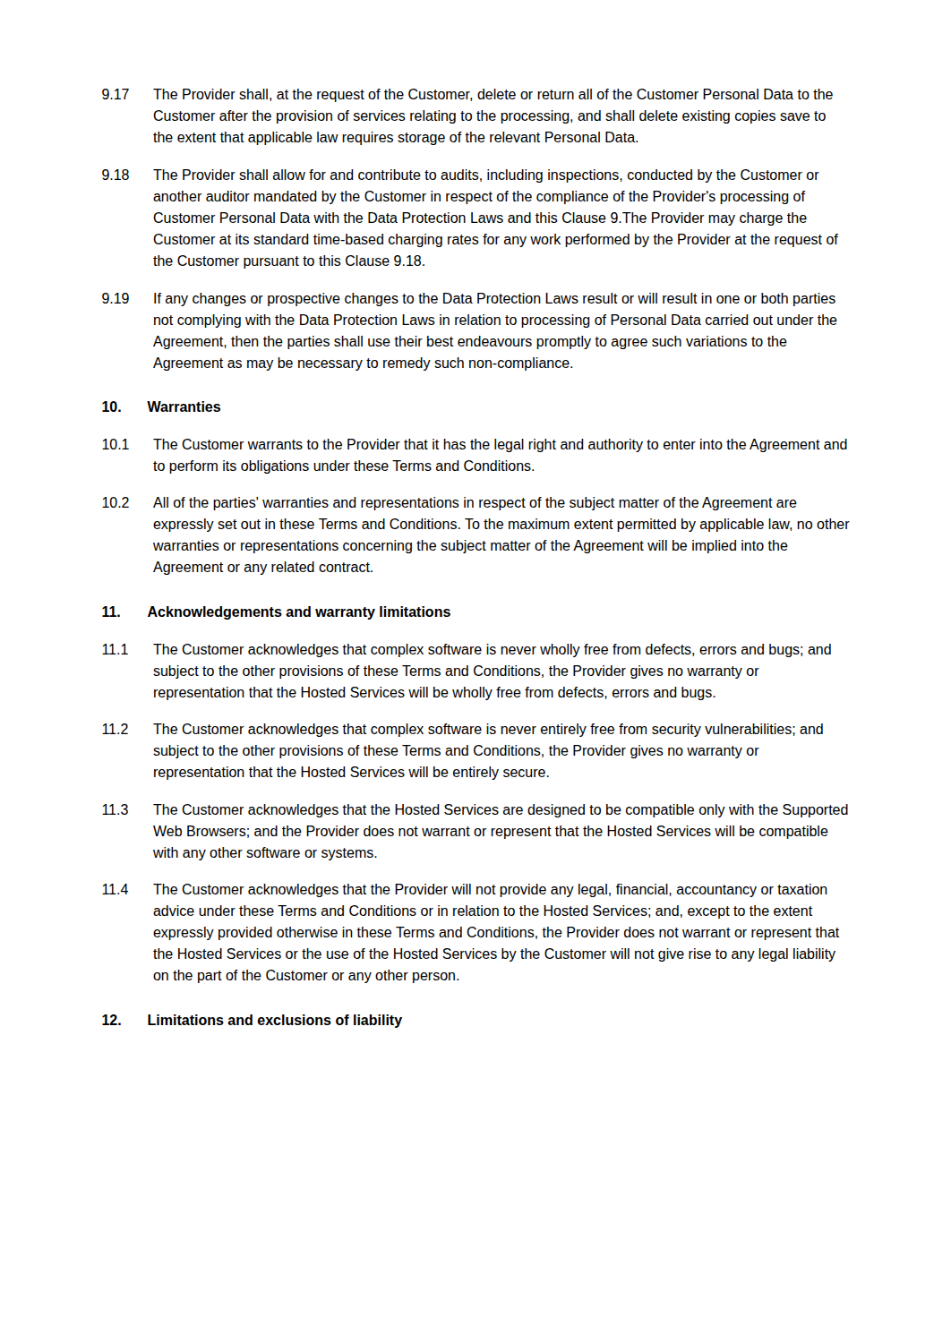9.17
The Provider shall, at the request of the Customer, delete or return all of the Customer Personal Data to the Customer after the provision of services relating to the processing, and shall delete existing copies save to the extent that applicable law requires storage of the relevant Personal Data.
9.18
The Provider shall allow for and contribute to audits, including inspections, conducted by the Customer or another auditor mandated by the Customer in respect of the compliance of the Provider's processing of Customer Personal Data with the Data Protection Laws and this Clause 9.The Provider may charge the Customer at its standard time-based charging rates for any work performed by the Provider at the request of the Customer pursuant to this Clause 9.18.
9.19
If any changes or prospective changes to the Data Protection Laws result or will result in one or both parties not complying with the Data Protection Laws in relation to processing of Personal Data carried out under the Agreement, then the parties shall use their best endeavours promptly to agree such variations to the Agreement as may be necessary to remedy such non-compliance.
10. Warranties
10.1
The Customer warrants to the Provider that it has the legal right and authority to enter into the Agreement and to perform its obligations under these Terms and Conditions.
10.2
All of the parties' warranties and representations in respect of the subject matter of the Agreement are expressly set out in these Terms and Conditions. To the maximum extent permitted by applicable law, no other warranties or representations concerning the subject matter of the Agreement will be implied into the Agreement or any related contract.
11. Acknowledgements and warranty limitations
11.1
The Customer acknowledges that complex software is never wholly free from defects, errors and bugs; and subject to the other provisions of these Terms and Conditions, the Provider gives no warranty or representation that the Hosted Services will be wholly free from defects, errors and bugs.
11.2
The Customer acknowledges that complex software is never entirely free from security vulnerabilities; and subject to the other provisions of these Terms and Conditions, the Provider gives no warranty or representation that the Hosted Services will be entirely secure.
11.3
The Customer acknowledges that the Hosted Services are designed to be compatible only with the Supported Web Browsers; and the Provider does not warrant or represent that the Hosted Services will be compatible with any other software or systems.
11.4
The Customer acknowledges that the Provider will not provide any legal, financial, accountancy or taxation advice under these Terms and Conditions or in relation to the Hosted Services; and, except to the extent expressly provided otherwise in these Terms and Conditions, the Provider does not warrant or represent that the Hosted Services or the use of the Hosted Services by the Customer will not give rise to any legal liability on the part of the Customer or any other person.
12. Limitations and exclusions of liability